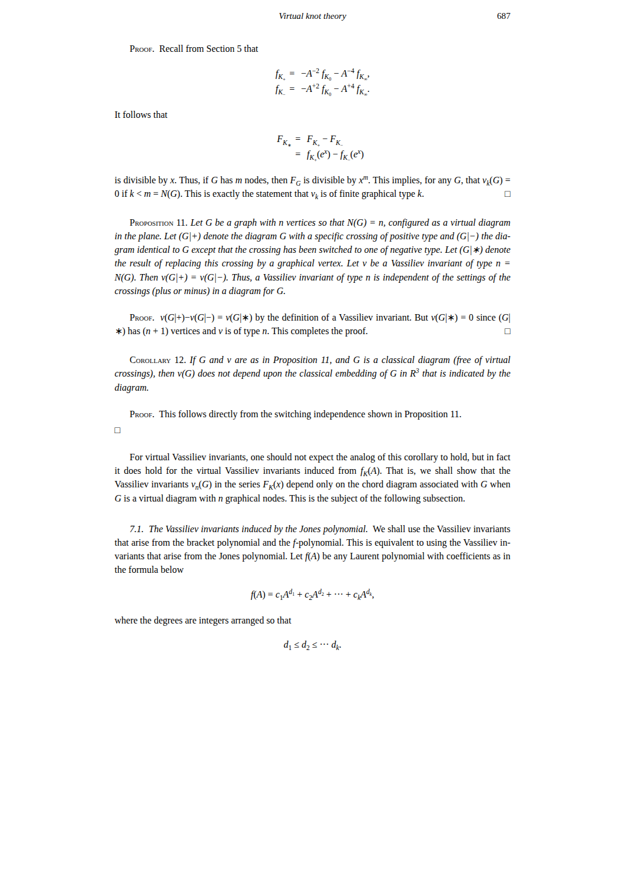Virtual knot theory 687
Proof. Recall from Section 5 that
fK+= −A−2 fK0 − A−4 fK∞, fK−= −A+2 fK0 − A+4 fK∞.
It follows that
FK∗= FK+ − FK− = fK+(ex) − fK−(ex)
is divisible by x. Thus, if G has m nodes, then FG is divisible by xm. This implies, for any G, that vk(G) = 0 if k < m = N(G). This is exactly the statement that vk is of finite graphical type k.□
Proposition 11. Let G be a graph with n vertices so that N(G) = n, configured as a virtual diagram in the plane. Let (G|+) denote the diagram G with a specific crossing of positive type and (G|−) the diagram identical to G except that the crossing has been switched to one of negative type. Let (G|∗) denote the result of replacing this crossing by a graphical vertex. Let v be a Vassiliev invariant of type n = N(G). Then v(G|+) = v(G|−). Thus, a Vassiliev invariant of type n is independent of the settings of the crossings (plus or minus) in a diagram for G.
Proof. v(G|+)−v(G|−) = v(G|∗) by the definition of a Vassiliev invariant. But v(G|∗) = 0 since (G|∗) has (n + 1) vertices and v is of type n. This completes the proof.□
Corollary 12. If G and v are as in Proposition 11, and G is a classical diagram (free of virtual crossings), then v(G) does not depend upon the classical embedding of G in R3 that is indicated by the diagram.
Proof. This follows directly from the switching independence shown in Proposition 11.
□
For virtual Vassiliev invariants, one should not expect the analog of this corollary to hold, but in fact it does hold for the virtual Vassiliev invariants induced from fK(A). That is, we shall show that the Vassiliev invariants vn(G) in the series FK(x) depend only on the chord diagram associated with G when G is a virtual diagram with n graphical nodes. This is the subject of the following subsection.
7.1. The Vassiliev invariants induced by the Jones polynomial. We shall use the Vassiliev invariants that arise from the bracket polynomial and the f-polynomial. This is equivalent to using the Vassiliev invariants that arise from the Jones polynomial. Let f(A) be any Laurent polynomial with coefficients as in the formula below
f(A) = c1Ad1 + c2Ad2 + ··· + ck Adk,
where the degrees are integers arranged so that
d1 ≤ d2 ≤ ··· dk.